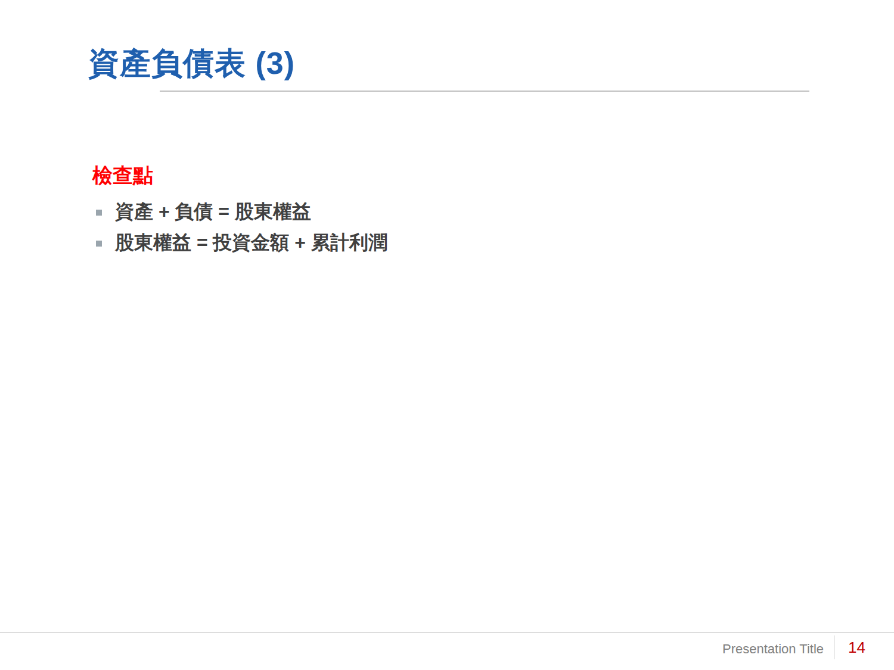資產負債表 (3)
檢查點
資產 + 負債 = 股東權益
股東權益 = 投資金額 + 累計利潤
Presentation Title
14